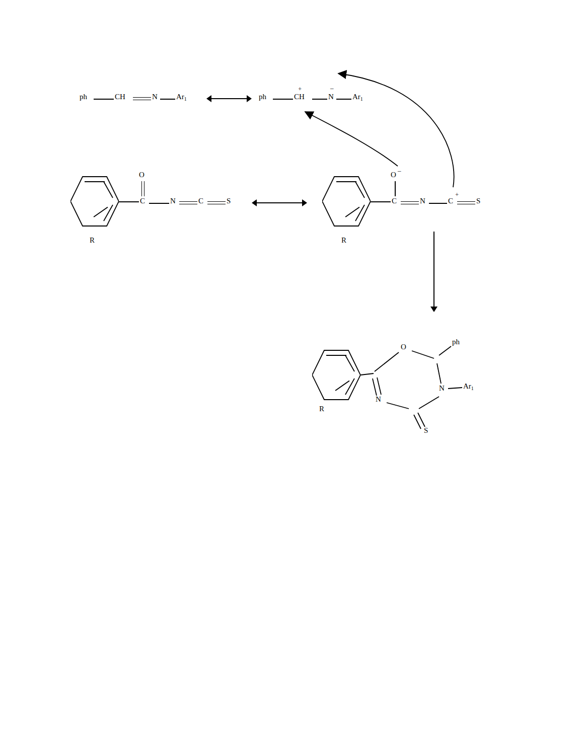ph
CH
N
Ar1
ph
+ CH
– N
Ar1
R
C
O
N
C
S
R
C
O –
N
C +
S
R Heterocycle skeleton: vertices C6 (left, attached to aryl) (740,740) O1 (top-left) (800,690) C2 (top-right, bears ph) (868,712) N3 (right, bears Ar1) (878,775) C4 (bottom-right, =S) (820,818) N5 (bottom-left) (752,800) O N N S ph Ar1